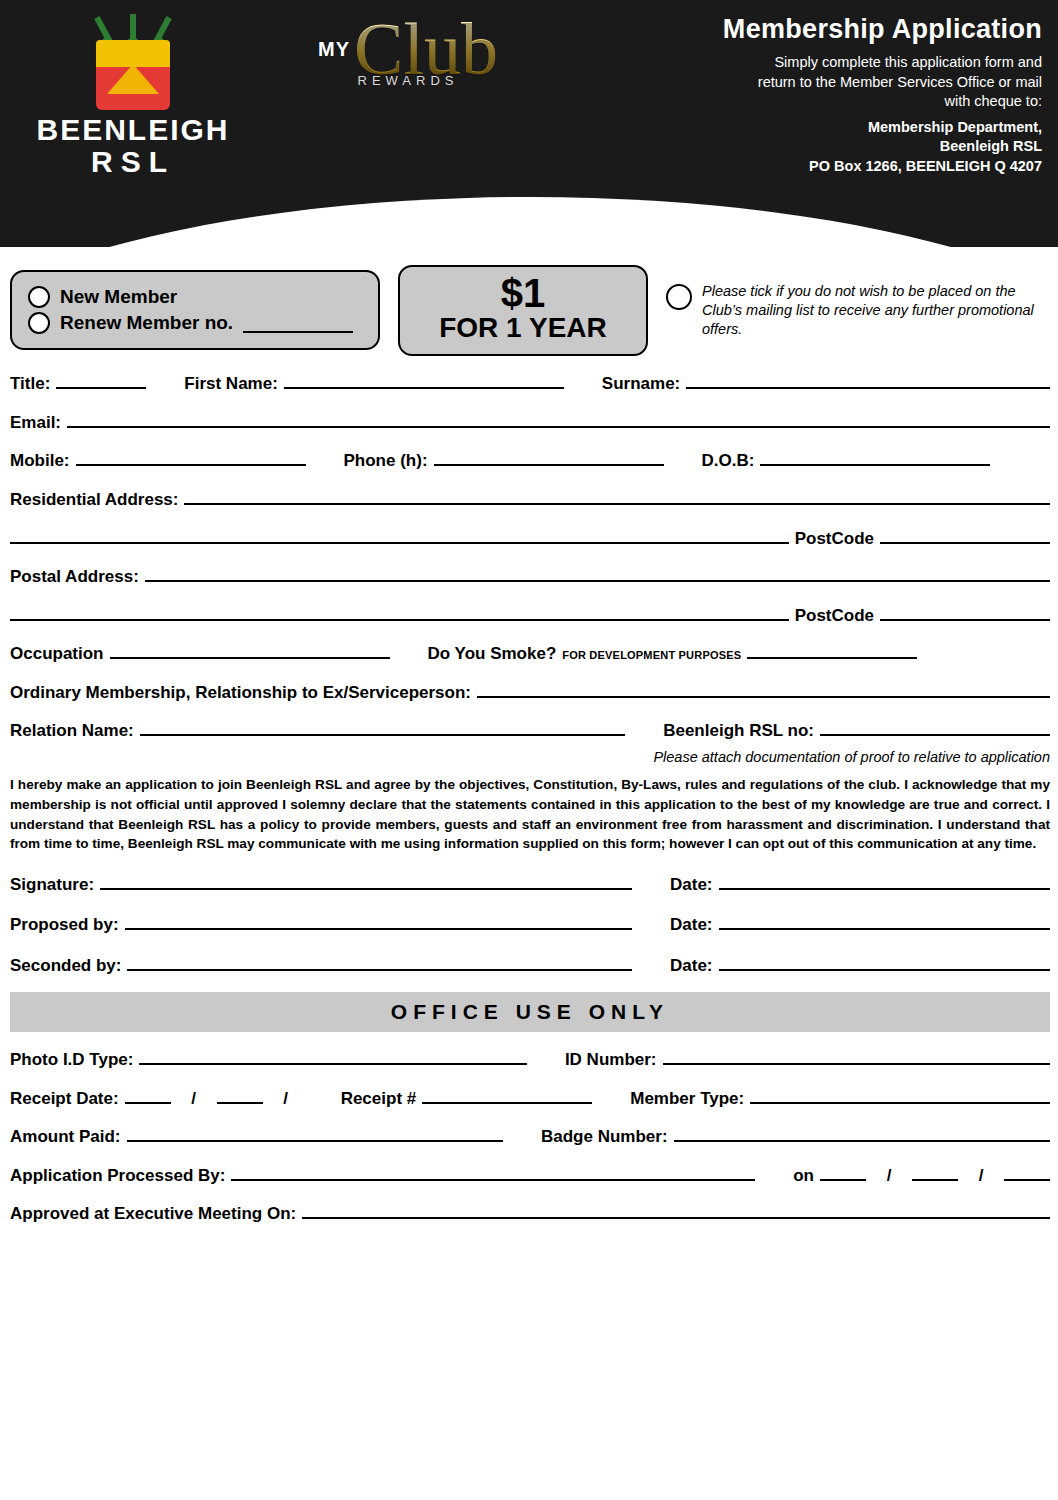BEENLEIGH RSL
MY Club REWARDS
Membership Application
Simply complete this application form and
return to the Member Services Office or mail
with cheque to:
Membership Department,
Beenleigh RSL
PO Box 1266, BEENLEIGH Q 4207
New Member
Renew Member no.
$1
FOR 1 YEAR
Please tick if you do not wish to be placed on the Club’s mailing list to receive any further promotional offers.
Title: First Name: Surname:
Email:
Mobile: Phone (h): D.O.B:
Residential Address:
PostCode
Postal Address:
PostCode
Occupation Do You Smoke?FOR DEVELOPMENT PURPOSES
Ordinary Membership, Relationship to Ex/Serviceperson:
Relation Name: Beenleigh RSL no:
Please attach documentation of proof to relative to application
I hereby make an application to join Beenleigh RSL and agree by the objectives, Constitution, By-Laws, rules and regulations of the club. I acknowledge that my membership is not official until approved I solemny declare that the statements contained in this application to the best of my knowledge are true and correct. I understand that Beenleigh RSL has a policy to provide members, guests and staff an environment free from harassment and discrimination. I understand that from time to time, Beenleigh RSL may communicate with me using information supplied on this form; however I can opt out of this communication at any time.
Signature: Date:
Proposed by: Date:
Seconded by: Date:
OFFICE USE ONLY
Photo I.D Type: ID Number:
Receipt Date: / / Receipt # Member Type:
Amount Paid: Badge Number:
Application Processed By: on / /
Approved at Executive Meeting On: